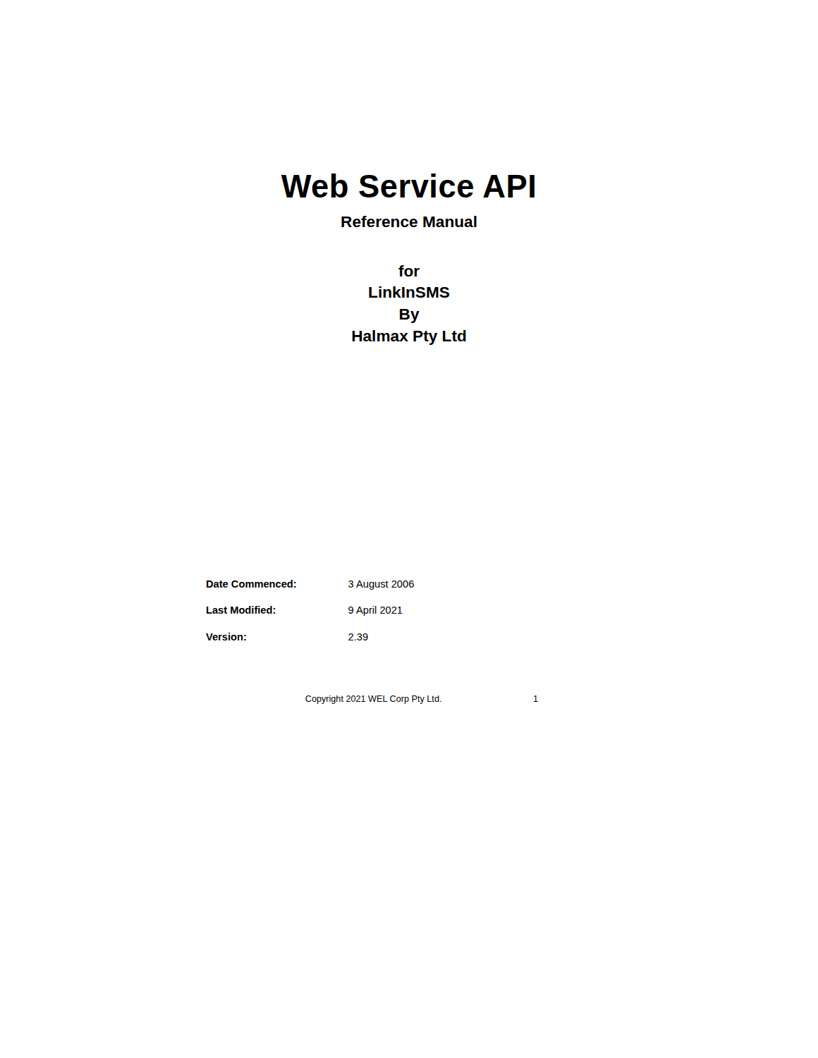Web Service API
Reference Manual
for
LinkInSMS
By
Halmax Pty Ltd
Date Commenced:
3 August 2006
Last Modified:
9 April 2021
Version:
2.39
Copyright 2021 WEL Corp Pty Ltd. 1